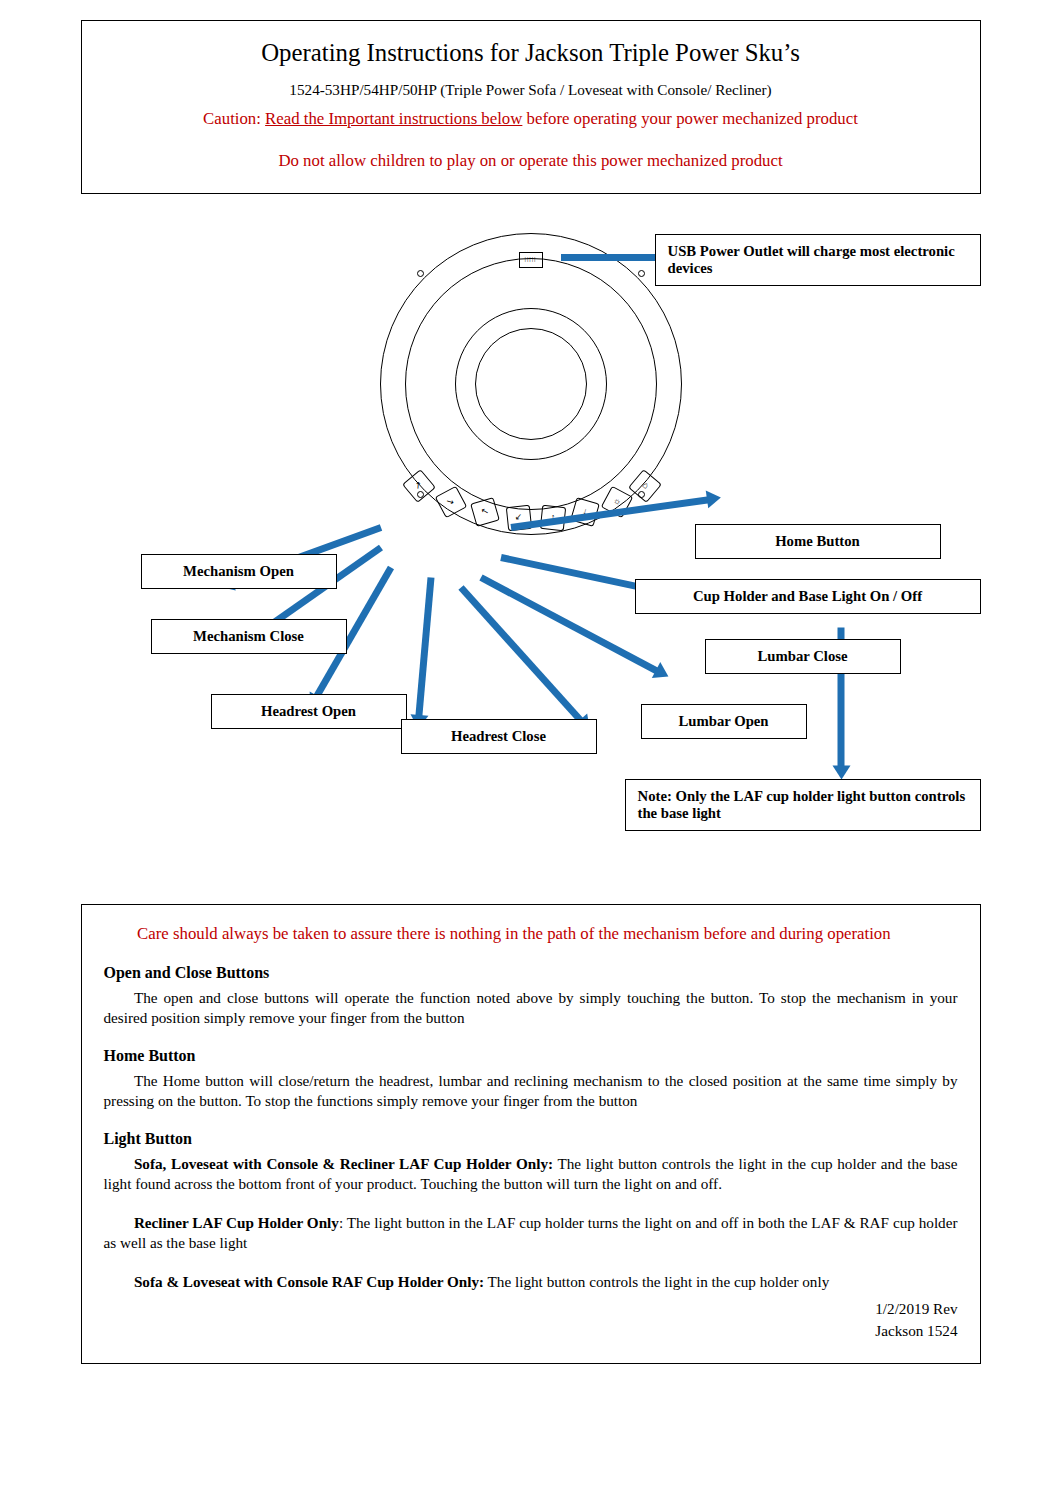Operating Instructions for Jackson Triple Power Sku’s
1524-53HP/54HP/50HP (Triple Power Sofa / Loveseat with Console/ Recliner)
Caution: Read the Important instructions below before operating your power mechanized product
Do not allow children to play on or operate this power mechanized product
|||||
↗
↘
↖
↙
↑
↓
☼
⌂
USB Power Outlet will charge most electronic devices
Home Button
Cup Holder and Base Light On / Off
Lumbar Close
Lumbar Open
Mechanism Open
Mechanism Close
Headrest Open
Headrest Close
Note: Only the LAF cup holder light button controls the base light
Care should always be taken to assure there is nothing in the path of the mechanism before and during operation
Open and Close Buttons
The open and close buttons will operate the function noted above by simply touching the button. To stop the mechanism in your desired position simply remove your finger from the button
Home Button
The Home button will close/return the headrest, lumbar and reclining mechanism to the closed position at the same time simply by pressing on the button. To stop the functions simply remove your finger from the button
Light Button
Sofa, Loveseat with Console & Recliner LAF Cup Holder Only: The light button controls the light in the cup holder and the base light found across the bottom front of your product. Touching the button will turn the light on and off.
Recliner LAF Cup Holder Only: The light button in the LAF cup holder turns the light on and off in both the LAF & RAF cup holder as well as the base light
Sofa & Loveseat with Console RAF Cup Holder Only: The light button controls the light in the cup holder only
1/2/2019 Rev
Jackson 1524